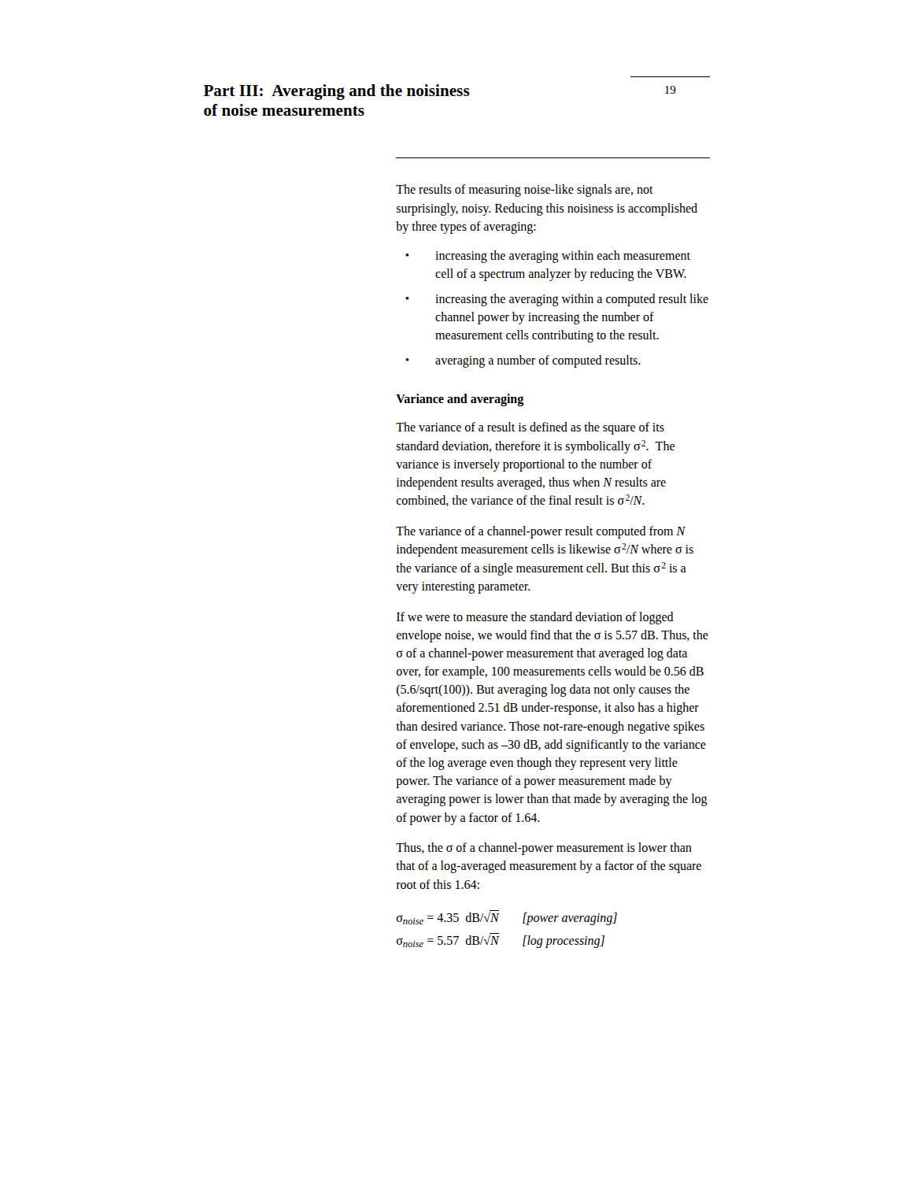19
Part III: Averaging and the noisiness
of noise measurements
The results of measuring noise-like signals are, not surprisingly, noisy. Reducing this noisiness is accomplished by three types of averaging:
increasing the averaging within each measurement cell of a spectrum analyzer by reducing the VBW.
increasing the averaging within a computed result like channel power by increasing the number of measurement cells contributing to the result.
averaging a number of computed results.
Variance and averaging
The variance of a result is defined as the square of its standard deviation, therefore it is symbolically σ 2. The variance is inversely proportional to the number of independent results averaged, thus when N results are combined, the variance of the final result is σ 2/N.
The variance of a channel-power result computed from N independent measurement cells is likewise σ 2/N where σ is the variance of a single measurement cell. But this σ 2 is a very interesting parameter.
If we were to measure the standard deviation of logged envelope noise, we would find that the σ is 5.57 dB. Thus, the σ of a channel-power measurement that averaged log data over, for example, 100 measure­ments cells would be 0.56 dB (5.6/sqrt(100)). But averaging log data not only causes the aforementioned 2.51 dB under-response, it also has a higher than desired variance. Those not-rare-enough negative spikes of envelope, such as –30 dB, add significantly to the variance of the log average even though they represent very little power. The variance of a power measurement made by averaging power is lower than that made by averaging the log of power by a factor of 1.64.
Thus, the σ of a channel-power measurement is lower than that of a log-averaged measurement by a factor of the square root of this 1.64:
σnoise = 4.35 dB/ N [power averaging]
σnoise = 5.57 dB/ N [log processing]